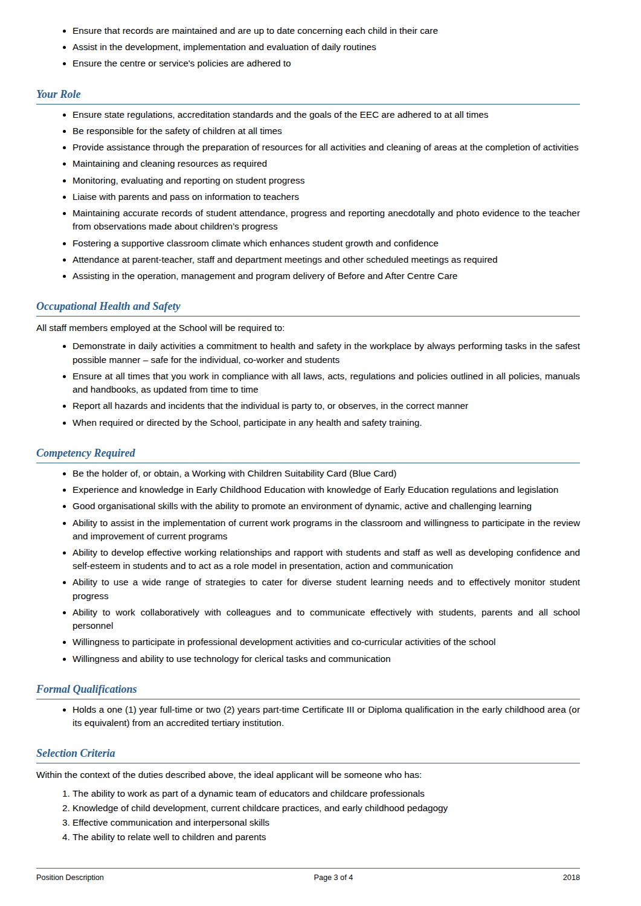Ensure that records are maintained and are up to date concerning each child in their care
Assist in the development, implementation and evaluation of daily routines
Ensure the centre or service's policies are adhered to
Your Role
Ensure state regulations, accreditation standards and the goals of the EEC are adhered to at all times
Be responsible for the safety of children at all times
Provide assistance through the preparation of resources for all activities and cleaning of areas at the completion of activities
Maintaining and cleaning resources as required
Monitoring, evaluating and reporting on student progress
Liaise with parents and pass on information to teachers
Maintaining accurate records of student attendance, progress and reporting anecdotally and photo evidence to the teacher from observations made about children’s progress
Fostering a supportive classroom climate which enhances student growth and confidence
Attendance at parent-teacher, staff and department meetings and other scheduled meetings as required
Assisting in the operation, management and program delivery of Before and After Centre Care
Occupational Health and Safety
All staff members employed at the School will be required to:
Demonstrate in daily activities a commitment to health and safety in the workplace by always performing tasks in the safest possible manner – safe for the individual, co-worker and students
Ensure at all times that you work in compliance with all laws, acts, regulations and policies outlined in all policies, manuals and handbooks, as updated from time to time
Report all hazards and incidents that the individual is party to, or observes, in the correct manner
When required or directed by the School, participate in any health and safety training.
Competency Required
Be the holder of, or obtain, a Working with Children Suitability Card (Blue Card)
Experience and knowledge in Early Childhood Education with knowledge of Early Education regulations and legislation
Good organisational skills with the ability to promote an environment of dynamic, active and challenging learning
Ability to assist in the implementation of current work programs in the classroom and willingness to participate in the review and improvement of current programs
Ability to develop effective working relationships and rapport with students and staff as well as developing confidence and self-esteem in students and to act as a role model in presentation, action and communication
Ability to use a wide range of strategies to cater for diverse student learning needs and to effectively monitor student progress
Ability to work collaboratively with colleagues and to communicate effectively with students, parents and all school personnel
Willingness to participate in professional development activities and co-curricular activities of the school
Willingness and ability to use technology for clerical tasks and communication
Formal Qualifications
Holds a one (1) year full-time or two (2) years part-time Certificate III or Diploma qualification in the early childhood area (or its equivalent) from an accredited tertiary institution.
Selection Criteria
Within the context of the duties described above, the ideal applicant will be someone who has:
The ability to work as part of a dynamic team of educators and childcare professionals
Knowledge of child development, current childcare practices, and early childhood pedagogy
Effective communication and interpersonal skills
The ability to relate well to children and parents
Position Description Page 3 of 4 2018